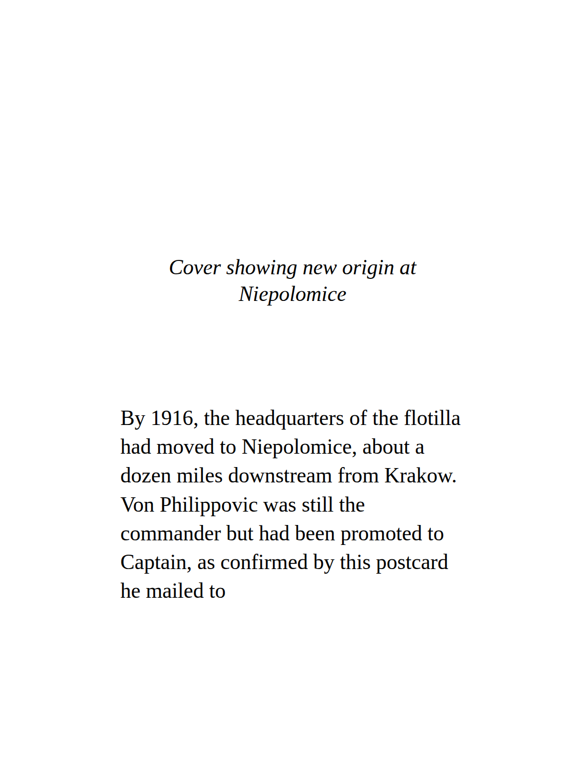Cover showing new origin at Niepolomice
By 1916, the headquarters of the flotilla had moved to Niepolomice, about a dozen miles downstream from Krakow. Von Philippovic was still the commander but had been promoted to Captain, as confirmed by this postcard he mailed to